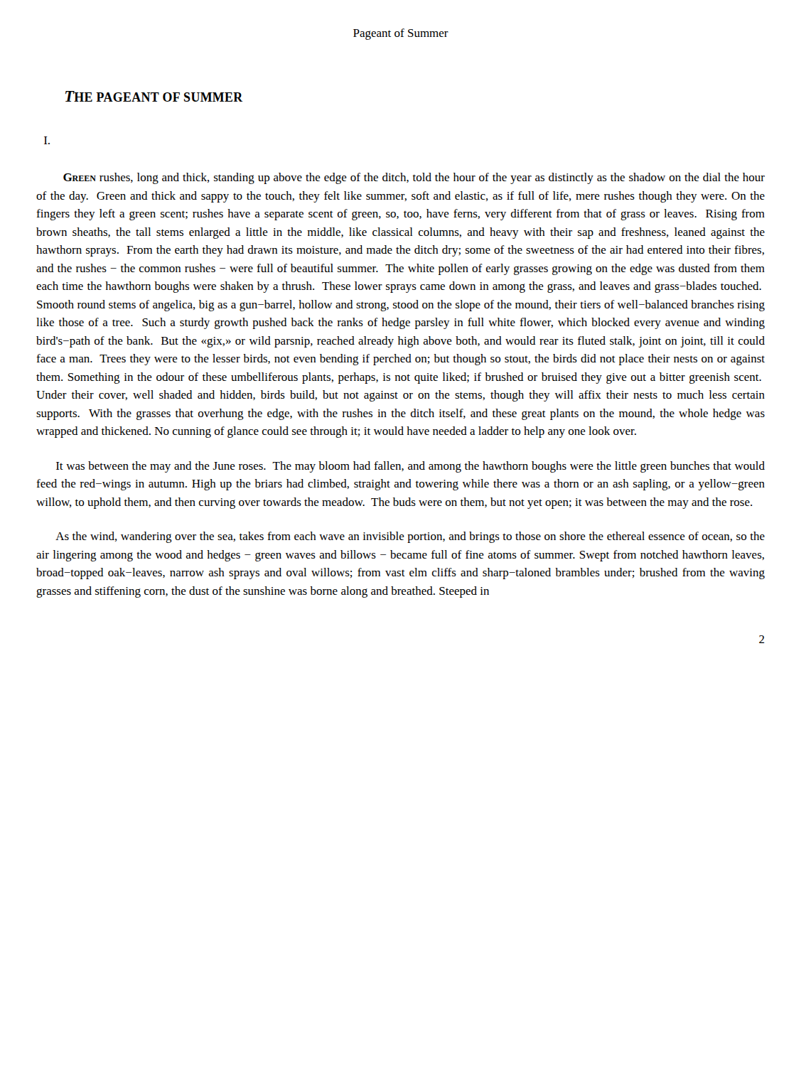Pageant of Summer
THE PAGEANT OF SUMMER
I.
Green rushes, long and thick, standing up above the edge of the ditch, told the hour of the year as distinctly as the shadow on the dial the hour of the day. Green and thick and sappy to the touch, they felt like summer, soft and elastic, as if full of life, mere rushes though they were. On the fingers they left a green scent; rushes have a separate scent of green, so, too, have ferns, very different from that of grass or leaves. Rising from brown sheaths, the tall stems enlarged a little in the middle, like classical columns, and heavy with their sap and freshness, leaned against the hawthorn sprays. From the earth they had drawn its moisture, and made the ditch dry; some of the sweetness of the air had entered into their fibres, and the rushes − the common rushes − were full of beautiful summer. The white pollen of early grasses growing on the edge was dusted from them each time the hawthorn boughs were shaken by a thrush. These lower sprays came down in among the grass, and leaves and grass−blades touched. Smooth round stems of angelica, big as a gun−barrel, hollow and strong, stood on the slope of the mound, their tiers of well−balanced branches rising like those of a tree. Such a sturdy growth pushed back the ranks of hedge parsley in full white flower, which blocked every avenue and winding bird's−path of the bank. But the «gix,» or wild parsnip, reached already high above both, and would rear its fluted stalk, joint on joint, till it could face a man. Trees they were to the lesser birds, not even bending if perched on; but though so stout, the birds did not place their nests on or against them. Something in the odour of these umbelliferous plants, perhaps, is not quite liked; if brushed or bruised they give out a bitter greenish scent. Under their cover, well shaded and hidden, birds build, but not against or on the stems, though they will affix their nests to much less certain supports. With the grasses that overhung the edge, with the rushes in the ditch itself, and these great plants on the mound, the whole hedge was wrapped and thickened. No cunning of glance could see through it; it would have needed a ladder to help any one look over.
It was between the may and the June roses. The may bloom had fallen, and among the hawthorn boughs were the little green bunches that would feed the red−wings in autumn. High up the briars had climbed, straight and towering while there was a thorn or an ash sapling, or a yellow−green willow, to uphold them, and then curving over towards the meadow. The buds were on them, but not yet open; it was between the may and the rose.
As the wind, wandering over the sea, takes from each wave an invisible portion, and brings to those on shore the ethereal essence of ocean, so the air lingering among the wood and hedges − green waves and billows − became full of fine atoms of summer. Swept from notched hawthorn leaves, broad−topped oak−leaves, narrow ash sprays and oval willows; from vast elm cliffs and sharp−taloned brambles under; brushed from the waving grasses and stiffening corn, the dust of the sunshine was borne along and breathed. Steeped in
2